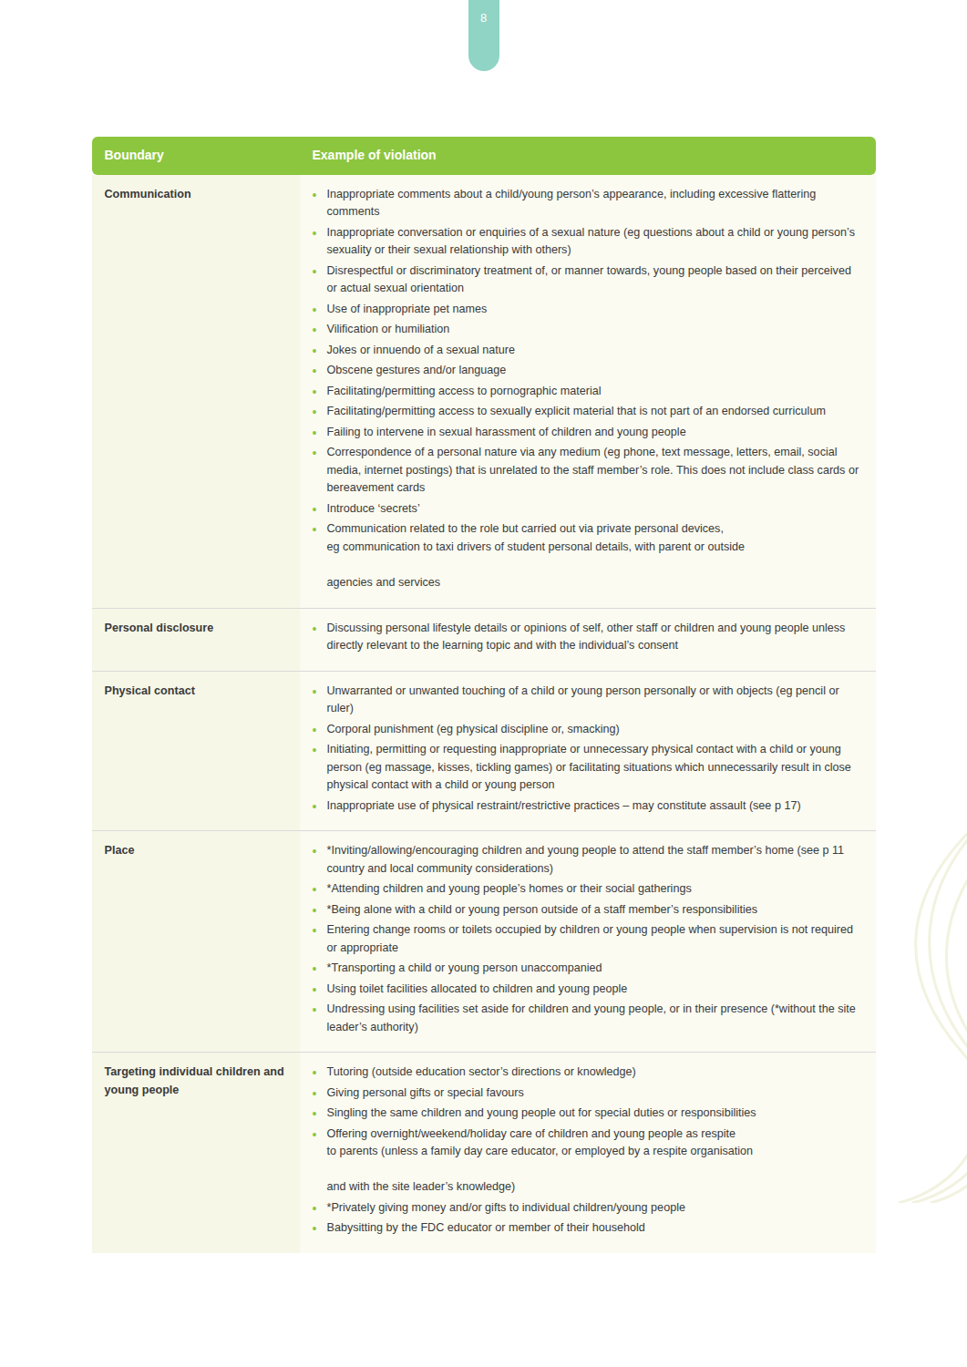8
| Boundary | Example of violation |
| --- | --- |
| Communication | Inappropriate comments about a child/young person’s appearance, including excessive flattering comments Inappropriate conversation or enquiries of a sexual nature (eg questions about a child or young person’s sexuality or their sexual relationship with others) Disrespectful or discriminatory treatment of, or manner towards, young people based on their perceived or actual sexual orientation Use of inappropriate pet names Vilification or humiliation Jokes or innuendo of a sexual nature Obscene gestures and/or language Facilitating/permitting access to pornographic material Facilitating/permitting access to sexually explicit material that is not part of an endorsed curriculum Failing to intervene in sexual harassment of children and young people Correspondence of a personal nature via any medium (eg phone, text message, letters, email, social media, internet postings) that is unrelated to the staff member’s role. This does not include class cards or bereavement cards Introduce ‘secrets’ Communication related to the role but carried out via private personal devices, eg communication to taxi drivers of student personal details, with parent or outside agencies and services |
| Personal disclosure | Discussing personal lifestyle details or opinions of self, other staff or children and young people unless directly relevant to the learning topic and with the individual’s consent |
| Physical contact | Unwarranted or unwanted touching of a child or young person personally or with objects (eg pencil or ruler) Corporal punishment (eg physical discipline or, smacking) Initiating, permitting or requesting inappropriate or unnecessary physical contact with a child or young person (eg massage, kisses, tickling games) or facilitating situations which unnecessarily result in close physical contact with a child or young person Inappropriate use of physical restraint/restrictive practices – may constitute assault (see p 17) |
| Place | *Inviting/allowing/encouraging children and young people to attend the staff member’s home (see p 11 country and local community considerations) *Attending children and young people’s homes or their social gatherings *Being alone with a child or young person outside of a staff member’s responsibilities Entering change rooms or toilets occupied by children or young people when supervision is not required or appropriate *Transporting a child or young person unaccompanied Using toilet facilities allocated to children and young people Undressing using facilities set aside for children and young people, or in their presence (*without the site leader’s authority) |
| Targeting individual children and young people | Tutoring (outside education sector’s directions or knowledge) Giving personal gifts or special favours Singling the same children and young people out for special duties or responsibilities Offering overnight/weekend/holiday care of children and young people as respite to parents (unless a family day care educator, or employed by a respite organisation and with the site leader’s knowledge) *Privately giving money and/or gifts to individual children/young people Babysitting by the FDC educator or member of their household |